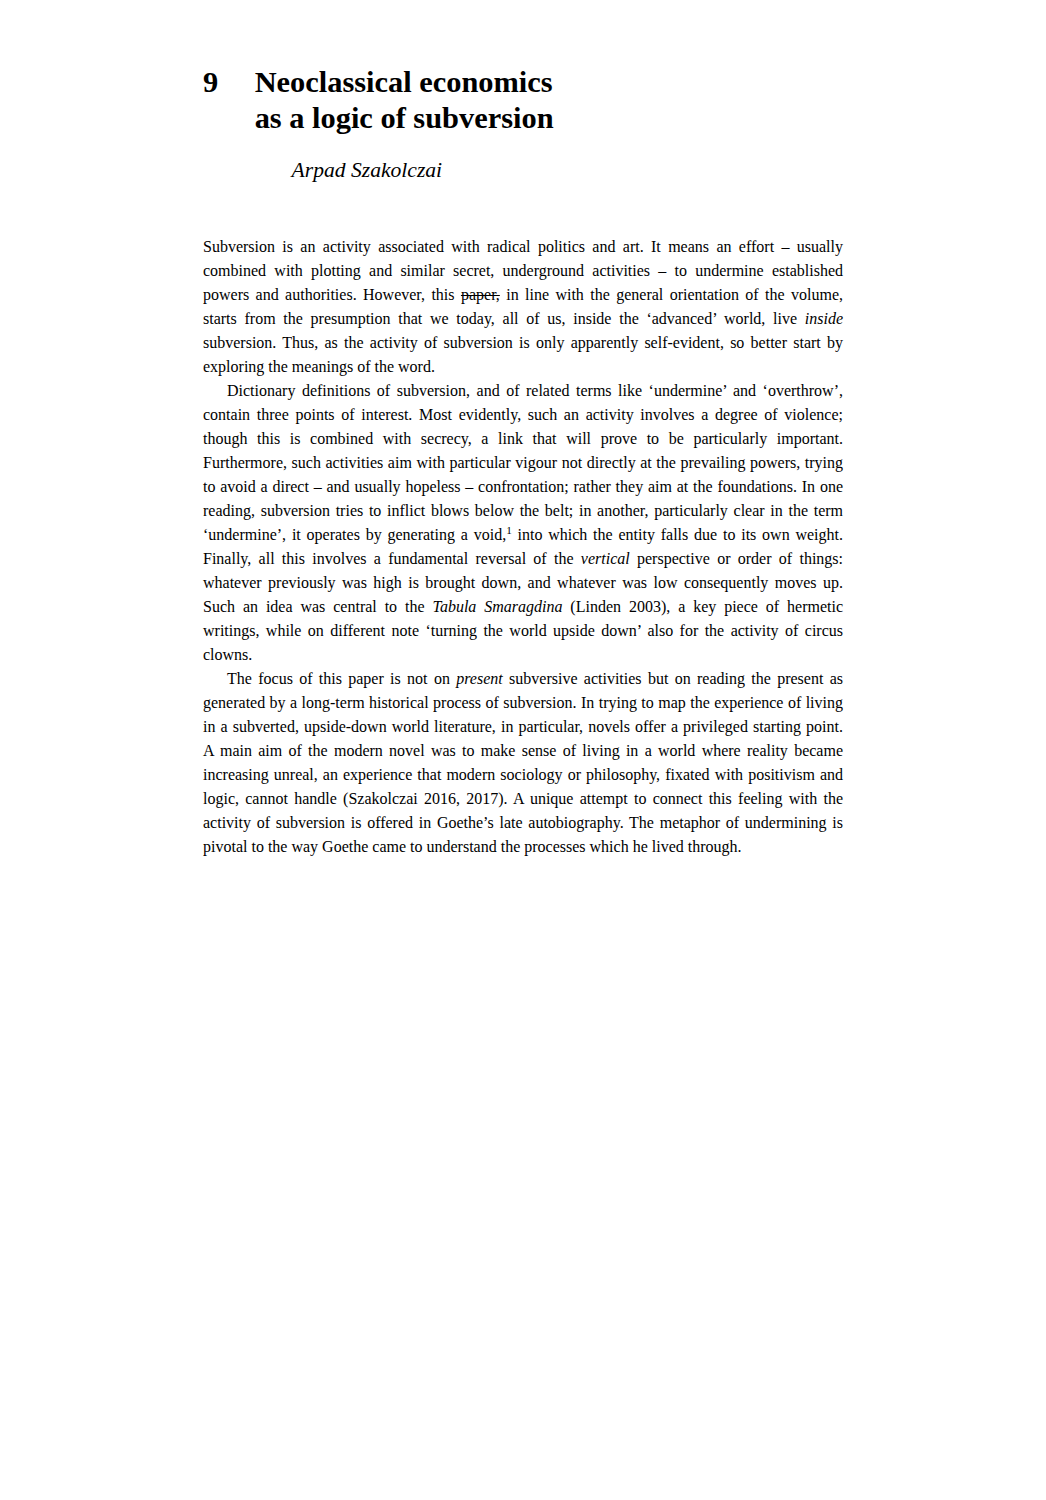9 Neoclassical economics
as a logic of subversion
Arpad Szakolczai
Subversion is an activity associated with radical politics and art. It means an effort – usually combined with plotting and similar secret, underground activities – to undermine established powers and authorities. However, this paper, in line with the general orientation of the volume, starts from the presumption that we today, all of us, inside the ‘advanced’ world, live inside subversion. Thus, as the activity of subversion is only apparently self-evident, so better start by exploring the meanings of the word.
Dictionary definitions of subversion, and of related terms like ‘undermine’ and ‘overthrow’, contain three points of interest. Most evidently, such an activity involves a degree of violence; though this is combined with secrecy, a link that will prove to be particularly important. Furthermore, such activities aim with particular vigour not directly at the prevailing powers, trying to avoid a direct – and usually hopeless – confrontation; rather they aim at the foundations. In one reading, subversion tries to inflict blows below the belt; in another, particularly clear in the term ‘undermine’, it operates by generating a void,1 into which the entity falls due to its own weight. Finally, all this involves a fundamental reversal of the vertical perspective or order of things: whatever previously was high is brought down, and whatever was low consequently moves up. Such an idea was central to the Tabula Smaragdina (Linden 2003), a key piece of hermetic writings, while on different note ‘turning the world upside down’ also for the activity of circus clowns.
The focus of this paper is not on present subversive activities but on reading the present as generated by a long-term historical process of subversion. In trying to map the experience of living in a subverted, upside-down world literature, in particular, novels offer a privileged starting point. A main aim of the modern novel was to make sense of living in a world where reality became increasing unreal, an experience that modern sociology or philosophy, fixated with positivism and logic, cannot handle (Szakolczai 2016, 2017). A unique attempt to connect this feeling with the activity of subversion is offered in Goethe’s late autobiography. The metaphor of undermining is pivotal to the way Goethe came to understand the processes which he lived through.